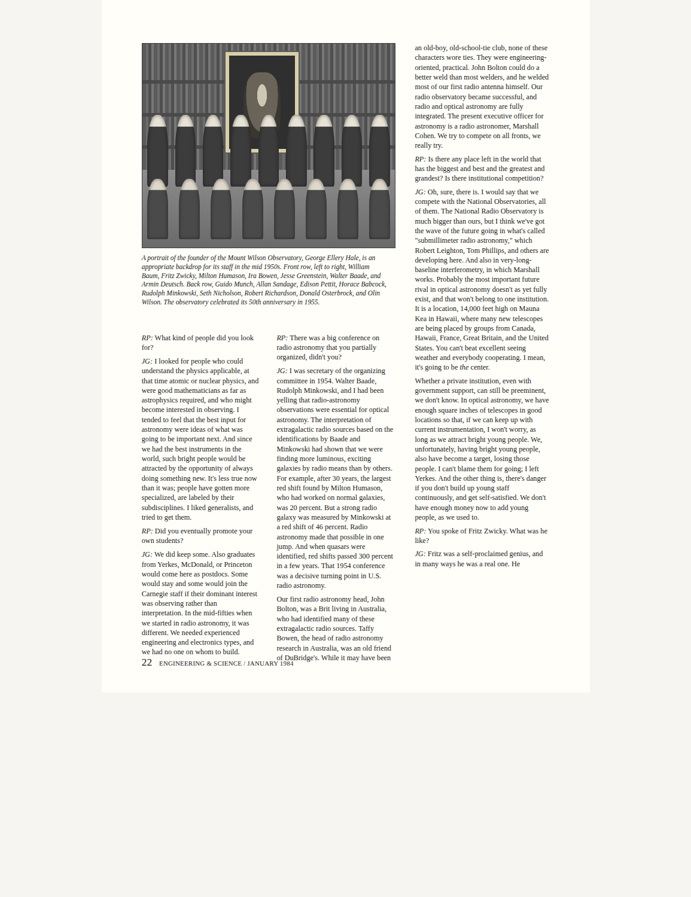A portrait of the founder of the Mount Wilson Observatory, George Ellery Hale, is an appropriate backdrop for its staff in the mid 1950s. Front row, left to right, William Baum, Fritz Zwicky, Milton Humason, Ira Bowen, Jesse Greenstein, Walter Baade, and Armin Deutsch. Back row, Guido Munch, Allan Sandage, Edison Pettit, Horace Babcock, Rudolph Minkowski, Seth Nicholson, Robert Richardson, Donald Osterbrock, and Olin Wilson. The observatory celebrated its 50th anniversary in 1955.
an old-boy, old-school-tie club, none of these characters wore ties. They were engineering-oriented, practical. John Bolton could do a better weld than most welders, and he welded most of our first radio antenna himself. Our radio observatory became successful, and radio and optical astronomy are fully integrated. The present executive officer for astronomy is a radio astronomer, Marshall Cohen. We try to compete on all fronts, we really try.
RP: Is there any place left in the world that has the biggest and best and the greatest and grandest? Is there institutional competition?
JG: Oh, sure, there is. I would say that we compete with the National Observatories, all of them. The National Radio Observatory is much bigger than ours, but I think we've got the wave of the future going in what's called "submillimeter radio astronomy," which Robert Leighton, Tom Phillips, and others are developing here. And also in very-long-baseline interferometry, in which Marshall works. Probably the most important future rival in optical astronomy doesn't as yet fully exist, and that won't belong to one institution. It is a location, 14,000 feet high on Mauna Kea in Hawaii, where many new telescopes are being placed by groups from Canada, Hawaii, France, Great Britain, and the United States. You can't beat excellent seeing weather and everybody cooperating. I mean, it's going to be the center.
Whether a private institution, even with government support, can still be preeminent, we don't know. In optical astronomy, we have enough square inches of telescopes in good locations so that, if we can keep up with current instrumentation, I won't worry, as long as we attract bright young people. We, unfortunately, having bright young people, also have become a target, losing those people. I can't blame them for going; I left Yerkes. And the other thing is, there's danger if you don't build up young staff continuously, and get self-satisfied. We don't have enough money now to add young people, as we used to.
RP: You spoke of Fritz Zwicky. What was he like?
JG: Fritz was a self-proclaimed genius, and in many ways he was a real one. He
RP: What kind of people did you look for?
JG: I looked for people who could understand the physics applicable, at that time atomic or nuclear physics, and were good mathematicians as far as astrophysics required, and who might become interested in observing. I tended to feel that the best input for astronomy were ideas of what was going to be important next. And since we had the best instruments in the world, such bright people would be attracted by the opportunity of always doing something new. It's less true now than it was; people have gotten more specialized, are labeled by their subdisciplines. I liked generalists, and tried to get them.
RP: Did you eventually promote your own students?
JG: We did keep some. Also graduates from Yerkes, McDonald, or Princeton would come here as postdocs. Some would stay and some would join the Carnegie staff if their dominant interest was observing rather than interpretation. In the mid-fifties when we started in radio astronomy, it was different. We needed experienced engineering and electronics types, and we had no one on whom to build.
RP: There was a big conference on radio astronomy that you partially organized, didn't you?
JG: I was secretary of the organizing committee in 1954. Walter Baade, Rudolph Minkowski, and I had been yelling that radio-astronomy observations were essential for optical astronomy. The interpretation of extragalactic radio sources based on the identifications by Baade and Minkowski had shown that we were finding more luminous, exciting galaxies by radio means than by others. For example, after 30 years, the largest red shift found by Milton Humason, who had worked on normal galaxies, was 20 percent. But a strong radio galaxy was measured by Minkowski at a red shift of 46 percent. Radio astronomy made that possible in one jump. And when quasars were identified, red shifts passed 300 percent in a few years. That 1954 conference was a decisive turning point in U.S. radio astronomy.
Our first radio astronomy head, John Bolton, was a Brit living in Australia, who had identified many of these extragalactic radio sources. Taffy Bowen, the head of radio astronomy research in Australia, was an old friend of DuBridge's. While it may have been
22 ENGINEERING & SCIENCE / JANUARY 1984